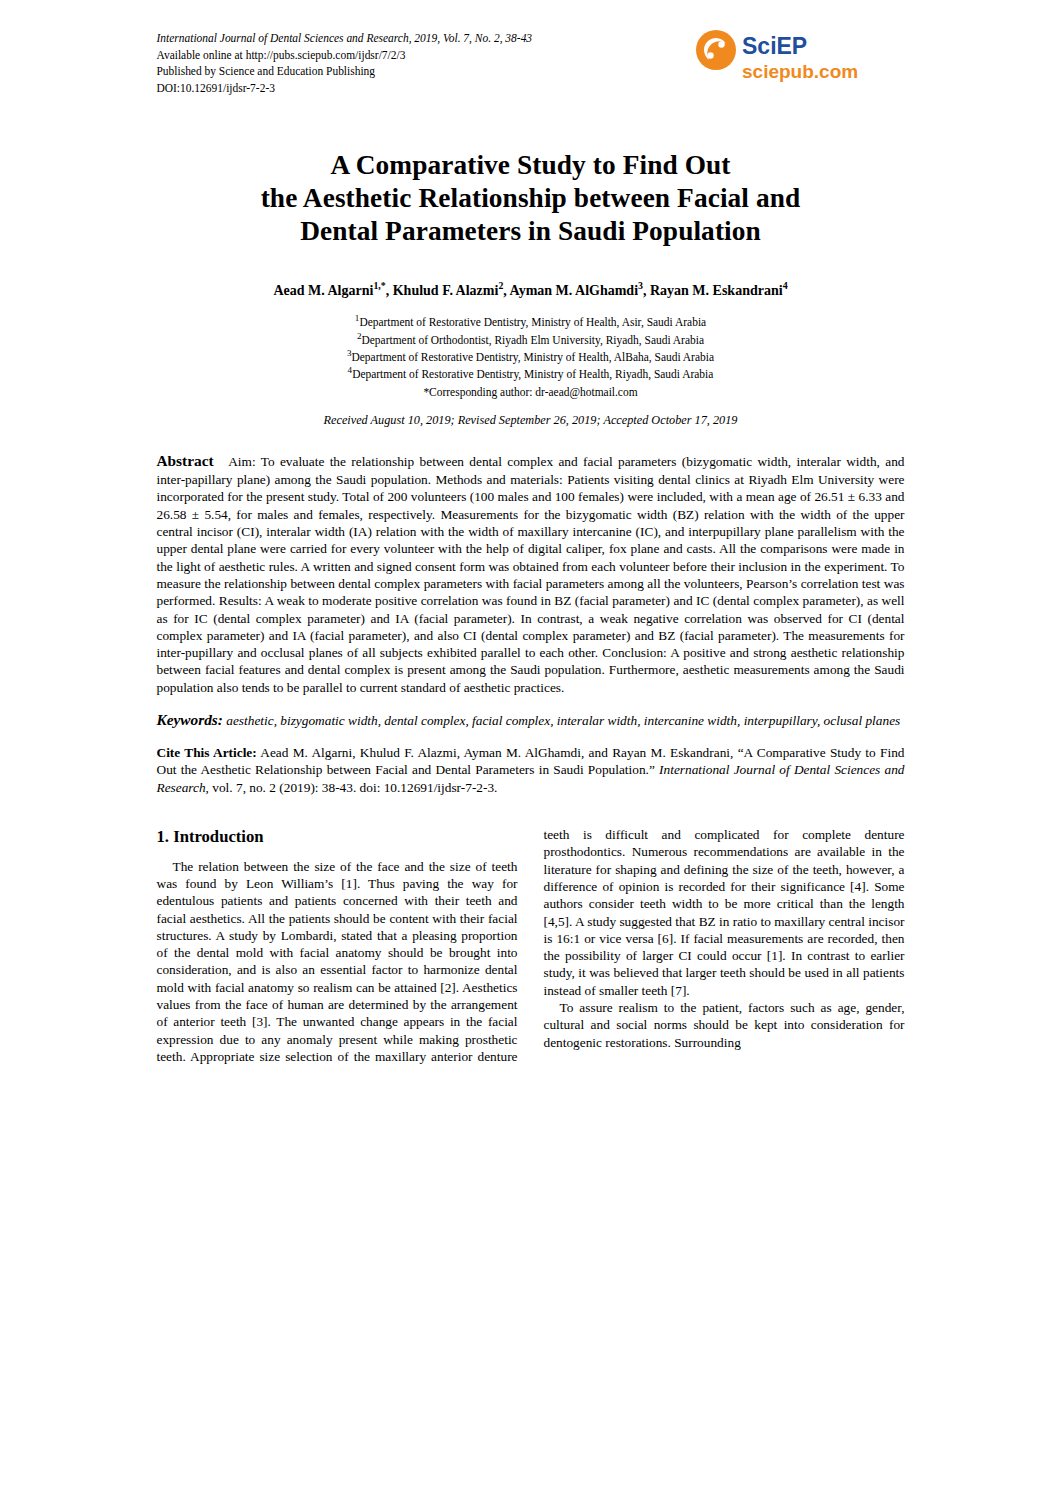International Journal of Dental Sciences and Research, 2019, Vol. 7, No. 2, 38-43
Available online at http://pubs.sciepub.com/ijdsr/7/2/3
Published by Science and Education Publishing
DOI:10.12691/ijdsr-7-2-3
SciEP sciepub.com
A Comparative Study to Find Out
the Aesthetic Relationship between Facial and
Dental Parameters in Saudi Population
Aead M. Algarni1,*, Khulud F. Alazmi2, Ayman M. AlGhamdi3, Rayan M. Eskandrani4
1Department of Restorative Dentistry, Ministry of Health, Asir, Saudi Arabia
2Department of Orthodontist, Riyadh Elm University, Riyadh, Saudi Arabia
3Department of Restorative Dentistry, Ministry of Health, AlBaha, Saudi Arabia
4Department of Restorative Dentistry, Ministry of Health, Riyadh, Saudi Arabia
*Corresponding author: dr-aead@hotmail.com
Received August 10, 2019; Revised September 26, 2019; Accepted October 17, 2019
Abstract Aim: To evaluate the relationship between dental complex and facial parameters (bizygomatic width, interalar width, and inter-papillary plane) among the Saudi population. Methods and materials: Patients visiting dental clinics at Riyadh Elm University were incorporated for the present study. Total of 200 volunteers (100 males and 100 females) were included, with a mean age of 26.51 ± 6.33 and 26.58 ± 5.54, for males and females, respectively. Measurements for the bizygomatic width (BZ) relation with the width of the upper central incisor (CI), interalar width (IA) relation with the width of maxillary intercanine (IC), and interpupillary plane parallelism with the upper dental plane were carried for every volunteer with the help of digital caliper, fox plane and casts. All the comparisons were made in the light of aesthetic rules. A written and signed consent form was obtained from each volunteer before their inclusion in the experiment. To measure the relationship between dental complex parameters with facial parameters among all the volunteers, Pearson’s correlation test was performed. Results: A weak to moderate positive correlation was found in BZ (facial parameter) and IC (dental complex parameter), as well as for IC (dental complex parameter) and IA (facial parameter). In contrast, a weak negative correlation was observed for CI (dental complex parameter) and IA (facial parameter), and also CI (dental complex parameter) and BZ (facial parameter). The measurements for inter-pupillary and occlusal planes of all subjects exhibited parallel to each other. Conclusion: A positive and strong aesthetic relationship between facial features and dental complex is present among the Saudi population. Furthermore, aesthetic measurements among the Saudi population also tends to be parallel to current standard of aesthetic practices.
Keywords: aesthetic, bizygomatic width, dental complex, facial complex, interalar width, intercanine width, interpupillary, oclusal planes
Cite This Article: Aead M. Algarni, Khulud F. Alazmi, Ayman M. AlGhamdi, and Rayan M. Eskandrani, “A Comparative Study to Find Out the Aesthetic Relationship between Facial and Dental Parameters in Saudi Population.” International Journal of Dental Sciences and Research, vol. 7, no. 2 (2019): 38-43. doi: 10.12691/ijdsr-7-2-3.
1. Introduction
The relation between the size of the face and the size of teeth was found by Leon William’s [1]. Thus paving the way for edentulous patients and patients concerned with their teeth and facial aesthetics. All the patients should be content with their facial structures. A study by Lombardi, stated that a pleasing proportion of the dental mold with facial anatomy should be brought into consideration, and is also an essential factor to harmonize dental mold with facial anatomy so realism can be attained [2]. Aesthetics values from the face of human are determined by the arrangement of anterior teeth [3]. The unwanted change appears in the facial expression due to any anomaly present while making prosthetic teeth. Appropriate size selection of the maxillary anterior denture teeth is difficult and complicated for complete denture prosthodontics. Numerous recommendations are available in the literature for shaping and defining the size of the teeth, however, a difference of opinion is recorded for their significance [4]. Some authors consider teeth width to be more critical than the length [4,5]. A study suggested that BZ in ratio to maxillary central incisor is 16:1 or vice versa [6]. If facial measurements are recorded, then the possibility of larger CI could occur [1]. In contrast to earlier study, it was believed that larger teeth should be used in all patients instead of smaller teeth [7].
To assure realism to the patient, factors such as age, gender, cultural and social norms should be kept into consideration for dentogenic restorations. Surrounding